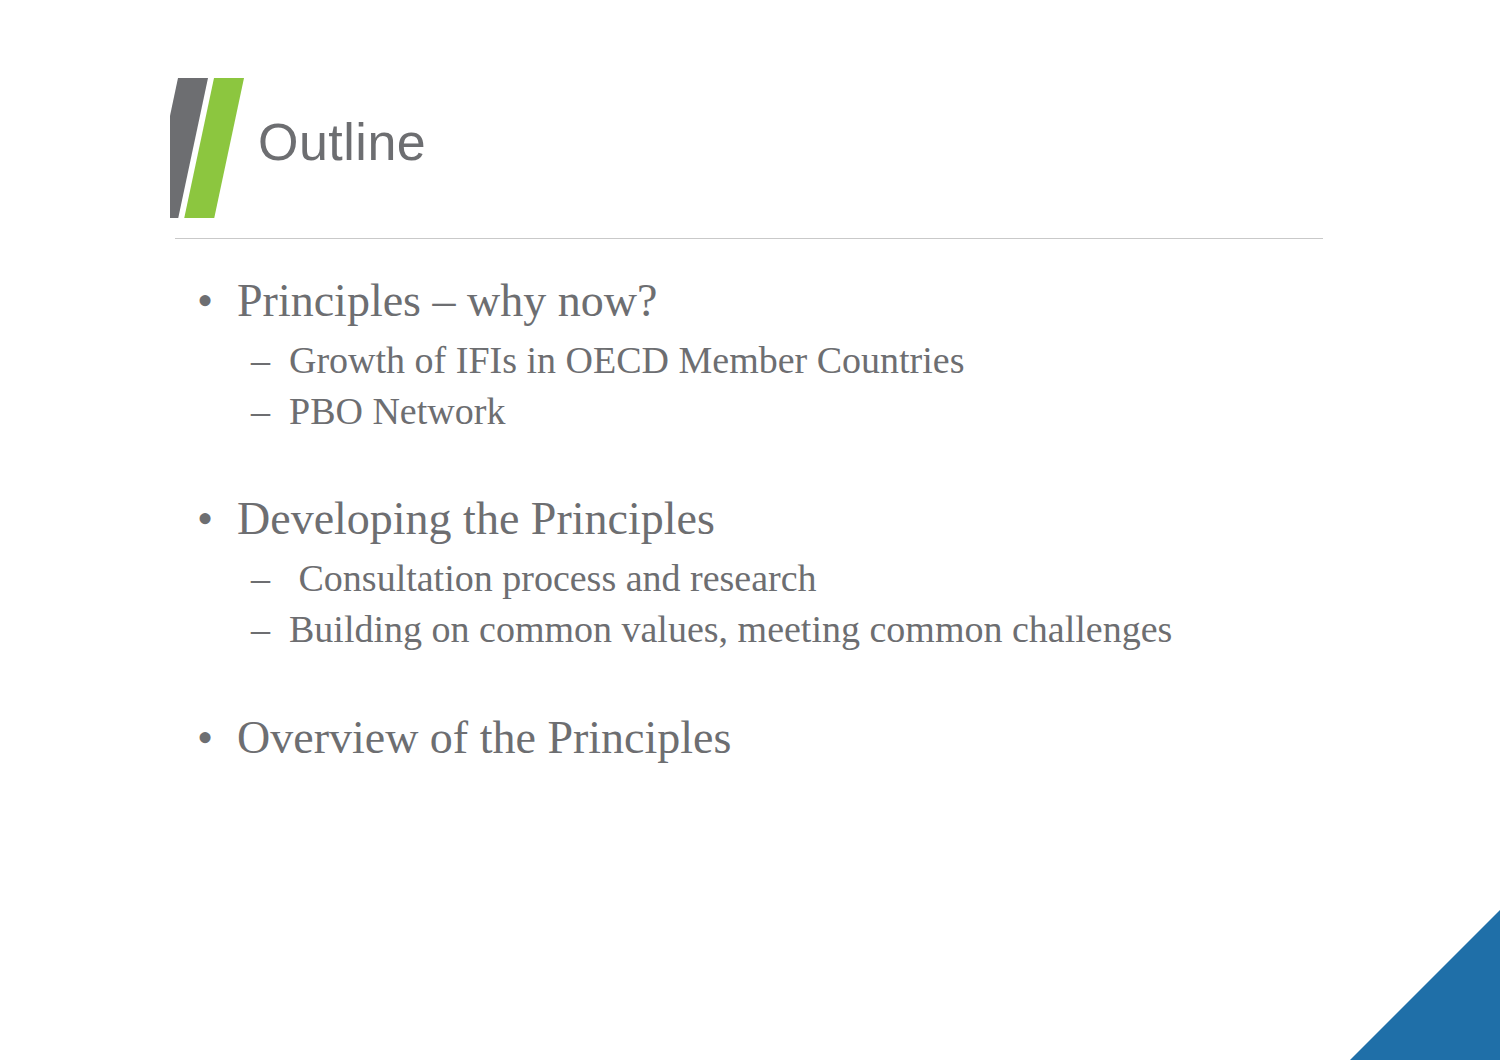Outline
•Principles – why now?
–Growth of IFIs in OECD Member Countries
–PBO Network
•Developing the Principles
– Consultation process and research
–Building on common values, meeting common challenges
•Overview of the Principles